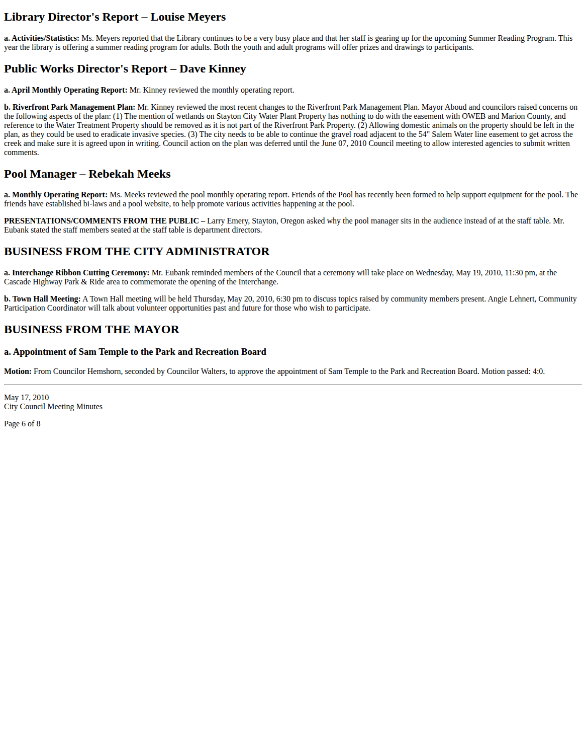Library Director's Report – Louise Meyers
a. Activities/Statistics: Ms. Meyers reported that the Library continues to be a very busy place and that her staff is gearing up for the upcoming Summer Reading Program. This year the library is offering a summer reading program for adults. Both the youth and adult programs will offer prizes and drawings to participants.
Public Works Director's Report – Dave Kinney
a. April Monthly Operating Report: Mr. Kinney reviewed the monthly operating report.
b. Riverfront Park Management Plan: Mr. Kinney reviewed the most recent changes to the Riverfront Park Management Plan. Mayor Aboud and councilors raised concerns on the following aspects of the plan: (1) The mention of wetlands on Stayton City Water Plant Property has nothing to do with the easement with OWEB and Marion County, and reference to the Water Treatment Property should be removed as it is not part of the Riverfront Park Property. (2) Allowing domestic animals on the property should be left in the plan, as they could be used to eradicate invasive species. (3) The city needs to be able to continue the gravel road adjacent to the 54" Salem Water line easement to get across the creek and make sure it is agreed upon in writing. Council action on the plan was deferred until the June 07, 2010 Council meeting to allow interested agencies to submit written comments.
Pool Manager – Rebekah Meeks
a. Monthly Operating Report: Ms. Meeks reviewed the pool monthly operating report. Friends of the Pool has recently been formed to help support equipment for the pool. The friends have established bi-laws and a pool website, to help promote various activities happening at the pool.
PRESENTATIONS/COMMENTS FROM THE PUBLIC – Larry Emery, Stayton, Oregon asked why the pool manager sits in the audience instead of at the staff table. Mr. Eubank stated the staff members seated at the staff table is department directors.
BUSINESS FROM THE CITY ADMINISTRATOR
a. Interchange Ribbon Cutting Ceremony: Mr. Eubank reminded members of the Council that a ceremony will take place on Wednesday, May 19, 2010, 11:30 pm, at the Cascade Highway Park & Ride area to commemorate the opening of the Interchange.
b. Town Hall Meeting: A Town Hall meeting will be held Thursday, May 20, 2010, 6:30 pm to discuss topics raised by community members present. Angie Lehnert, Community Participation Coordinator will talk about volunteer opportunities past and future for those who wish to participate.
BUSINESS FROM THE MAYOR
a. Appointment of Sam Temple to the Park and Recreation Board
Motion: From Councilor Hemshorn, seconded by Councilor Walters, to approve the appointment of Sam Temple to the Park and Recreation Board. Motion passed: 4:0.
May 17, 2010
City Council Meeting Minutes
Page 6 of 8